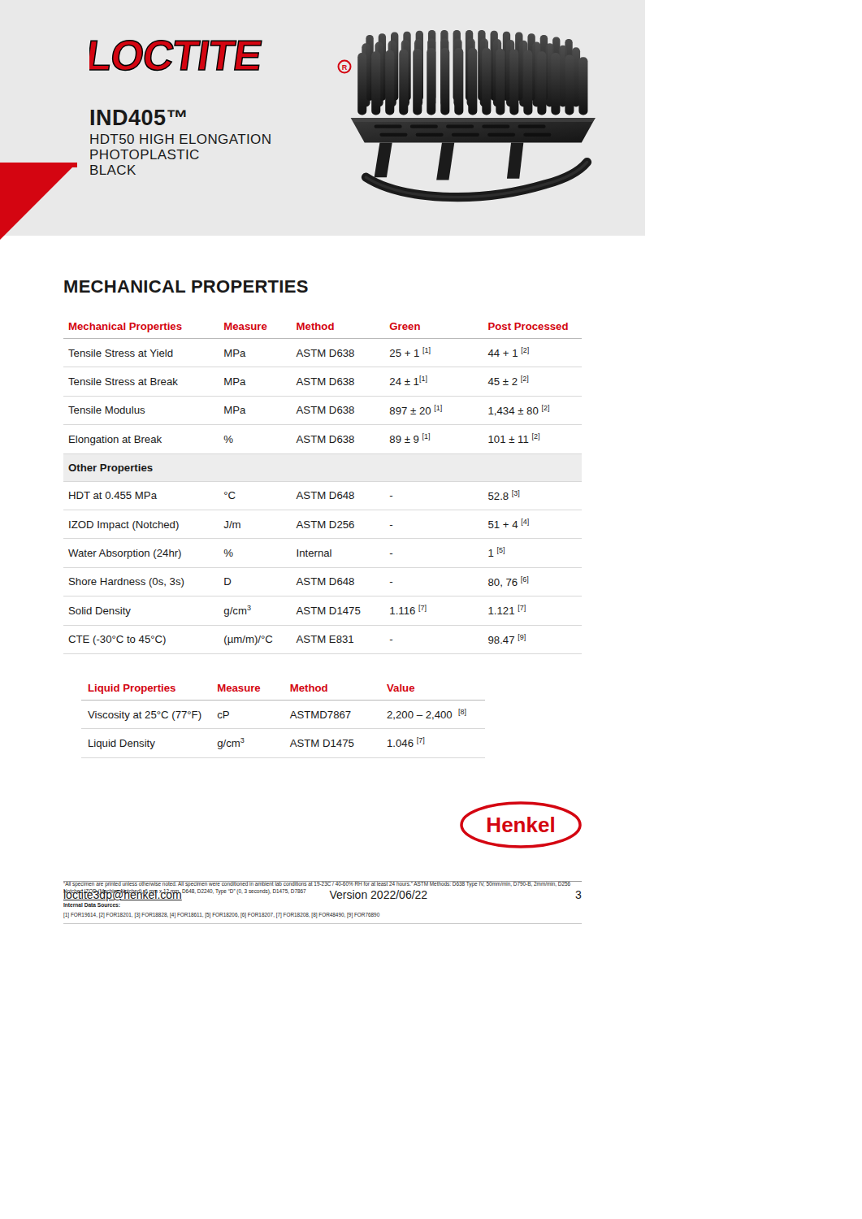LOCTITE R
IND405™
HDT50 HIGH ELONGATION
PHOTOPLASTIC
BLACK
MECHANICAL PROPERTIES
| Mechanical Properties | Measure | Method | Green | Post Processed |
| --- | --- | --- | --- | --- |
| Tensile Stress at Yield | MPa | ASTM D638 | 25 + 1 [1] | 44 + 1 [2] |
| Tensile Stress at Break | MPa | ASTM D638 | 24 ± 1 [1] | 45 ± 2 [2] |
| Tensile Modulus | MPa | ASTM D638 | 897 ± 20 [1] | 1,434 ± 80 [2] |
| Elongation at Break | % | ASTM D638 | 89 ± 9 [1] | 101 ± 11 [2] |
| Other Properties |
| HDT at 0.455 MPa | °C | ASTM D648 | - | 52.8 [3] |
| IZOD Impact (Notched) | J/m | ASTM D256 | - | 51 + 4 [4] |
| Water Absorption (24hr) | % | Internal | - | 1 [5] |
| Shore Hardness (0s, 3s) | D | ASTM D648 | - | 80, 76 [6] |
| Solid Density | g/cm 3 | ASTM D1475 | 1.116 [7] | 1.121 [7] |
| CTE (-30°C to 45°C) | (µm/m)/°C | ASTM E831 | - | 98.47 [9] |
| Liquid Properties | Measure | Method | Value |
| --- | --- | --- | --- |
| Viscosity at 25°C (77°F) | cP | ASTMD7867 | 2,200 – 2,400 [8] |
| Liquid Density | g/cm 3 | ASTM D1475 | 1.046 [7] |
“All specimen are printed unless otherwise noted. All specimen were conditioned in ambient lab conditions at 19-23C / 40-60% RH for at least 24 hours.” ASTM Methods: D638 Type IV, 50mm/min, D790-B, 2mm/min, D256 Notched IZOD (Machine Notched), 6 mm x 12 mm, D648, D2240, Type “D” (0, 3 seconds), D1475, D7867
Internal Data Sources:
[1] FOR19614, [2] FOR18201, [3] FOR18828, [4] FOR18611, [5] FOR18206, [6] FOR18207, [7] FOR18208, [8] FOR48490, [9] FOR76890
Henkel
loctite3dp@henkel.com
Version 2022/06/22
3